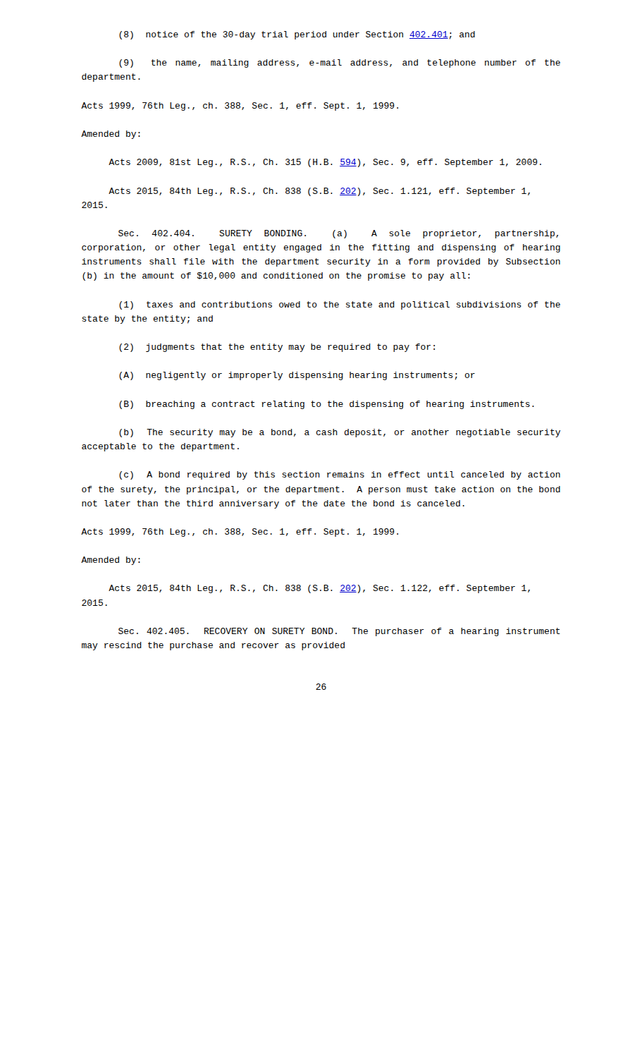(8) notice of the 30-day trial period under Section 402.401; and
(9) the name, mailing address, e-mail address, and telephone number of the department.
Acts 1999, 76th Leg., ch. 388, Sec. 1, eff. Sept. 1, 1999.
Amended by:
Acts 2009, 81st Leg., R.S., Ch. 315 (H.B. 594), Sec. 9, eff. September 1, 2009.
Acts 2015, 84th Leg., R.S., Ch. 838 (S.B. 202), Sec. 1.121, eff. September 1, 2015.
Sec. 402.404. SURETY BONDING. (a) A sole proprietor, partnership, corporation, or other legal entity engaged in the fitting and dispensing of hearing instruments shall file with the department security in a form provided by Subsection (b) in the amount of $10,000 and conditioned on the promise to pay all:
(1) taxes and contributions owed to the state and political subdivisions of the state by the entity; and
(2) judgments that the entity may be required to pay for:
(A) negligently or improperly dispensing hearing instruments; or
(B) breaching a contract relating to the dispensing of hearing instruments.
(b) The security may be a bond, a cash deposit, or another negotiable security acceptable to the department.
(c) A bond required by this section remains in effect until canceled by action of the surety, the principal, or the department. A person must take action on the bond not later than the third anniversary of the date the bond is canceled.
Acts 1999, 76th Leg., ch. 388, Sec. 1, eff. Sept. 1, 1999.
Amended by:
Acts 2015, 84th Leg., R.S., Ch. 838 (S.B. 202), Sec. 1.122, eff. September 1, 2015.
Sec. 402.405. RECOVERY ON SURETY BOND. The purchaser of a hearing instrument may rescind the purchase and recover as provided
26